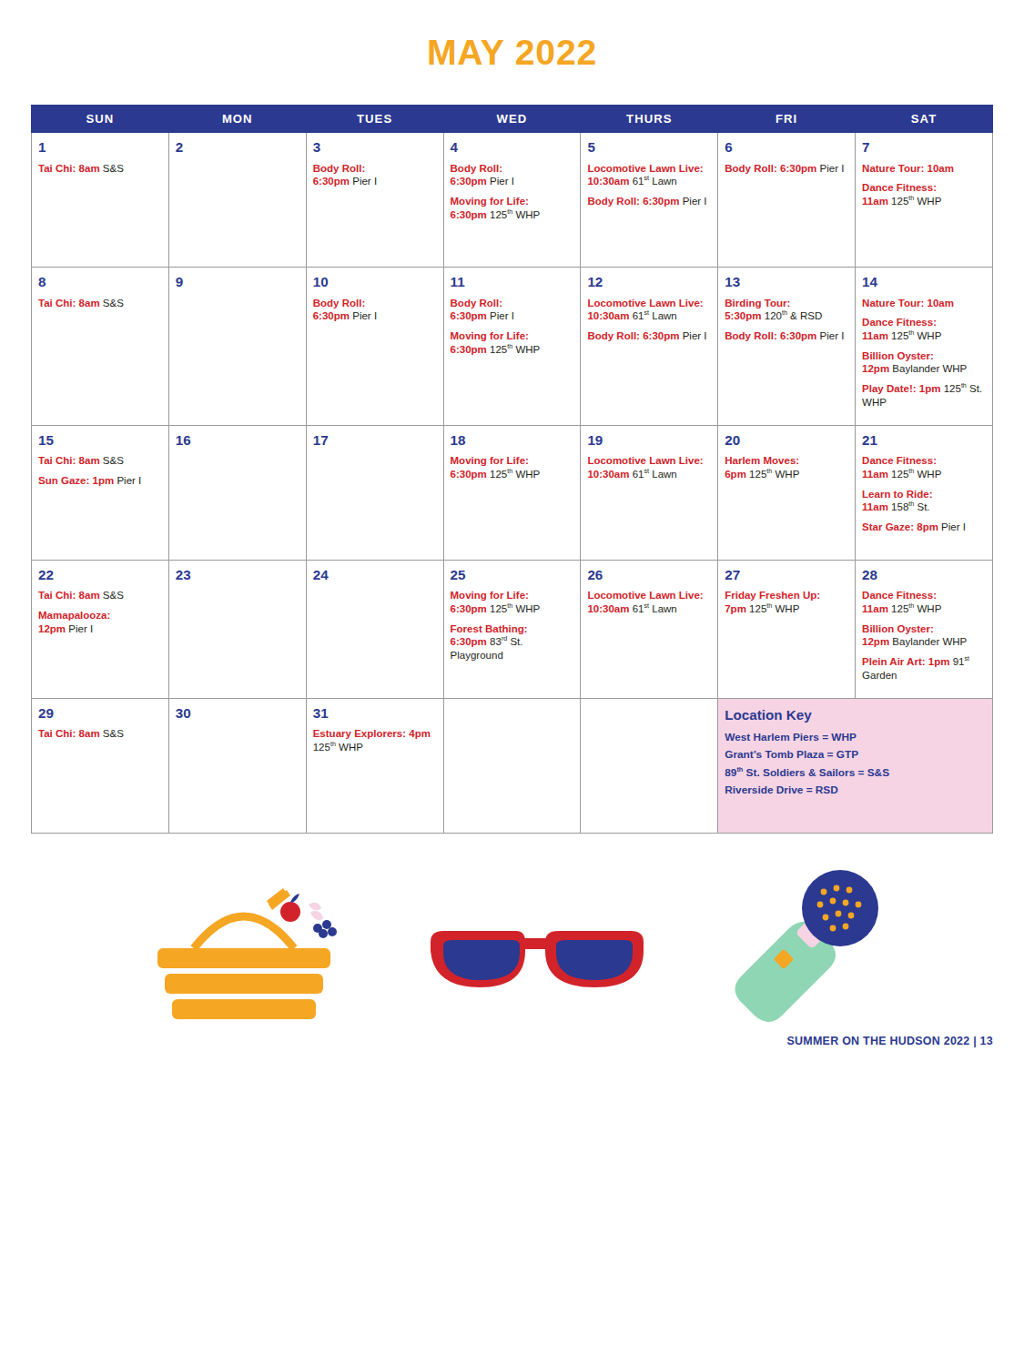MAY 2022
| SUN | MON | TUES | WED | THURS | FRI | SAT |
| --- | --- | --- | --- | --- | --- | --- |
| 1 Tai Chi: 8am S&S | 2 | 3 Body Roll: 6:30pm Pier I | 4 Body Roll: 6:30pm Pier I Moving for Life: 6:30pm 125 th WHP | 5 Locomotive Lawn Live: 10:30am 61 st Lawn Body Roll: 6:30pm Pier I | 6 Body Roll: 6:30pm Pier I | 7 Nature Tour: 10am Dance Fitness: 11am 125 th WHP |
| 8 Tai Chi: 8am S&S | 9 | 10 Body Roll: 6:30pm Pier I | 11 Body Roll: 6:30pm Pier I Moving for Life: 6:30pm 125 th WHP | 12 Locomotive Lawn Live: 10:30am 61 st Lawn Body Roll: 6:30pm Pier I | 13 Birding Tour: 5:30pm 120 th & RSD Body Roll: 6:30pm Pier I | 14 Nature Tour: 10am Dance Fitness: 11am 125 th WHP Billion Oyster: 12pm Baylander WHP Play Date!: 1pm 125 th St. WHP |
| 15 Tai Chi: 8am S&S Sun Gaze: 1pm Pier I | 16 | 17 | 18 Moving for Life: 6:30pm 125 th WHP | 19 Locomotive Lawn Live: 10:30am 61 st Lawn | 20 Harlem Moves: 6pm 125 th WHP | 21 Dance Fitness: 11am 125 th WHP Learn to Ride: 11am 158 th St. Star Gaze: 8pm Pier I |
| 22 Tai Chi: 8am S&S Mamapalooza: 12pm Pier I | 23 | 24 | 25 Moving for Life: 6:30pm 125 th WHP Forest Bathing: 6:30pm 83 rd St. Playground | 26 Locomotive Lawn Live: 10:30am 61 st Lawn | 27 Friday Freshen Up: 7pm 125 th WHP | 28 Dance Fitness: 11am 125 th WHP Billion Oyster: 12pm Baylander WHP Plein Air Art: 1pm 91 st Garden |
| 29 Tai Chi: 8am S&S | 30 | 31 Estuary Explorers: 4pm 125 th WHP | | | Location Key West Harlem Piers = WHP Grant’s Tomb Plaza = GTP 89 th St. Soldiers & Sailors = S&S Riverside Drive = RSD |
SUMMER ON THE HUDSON 2022 | 13